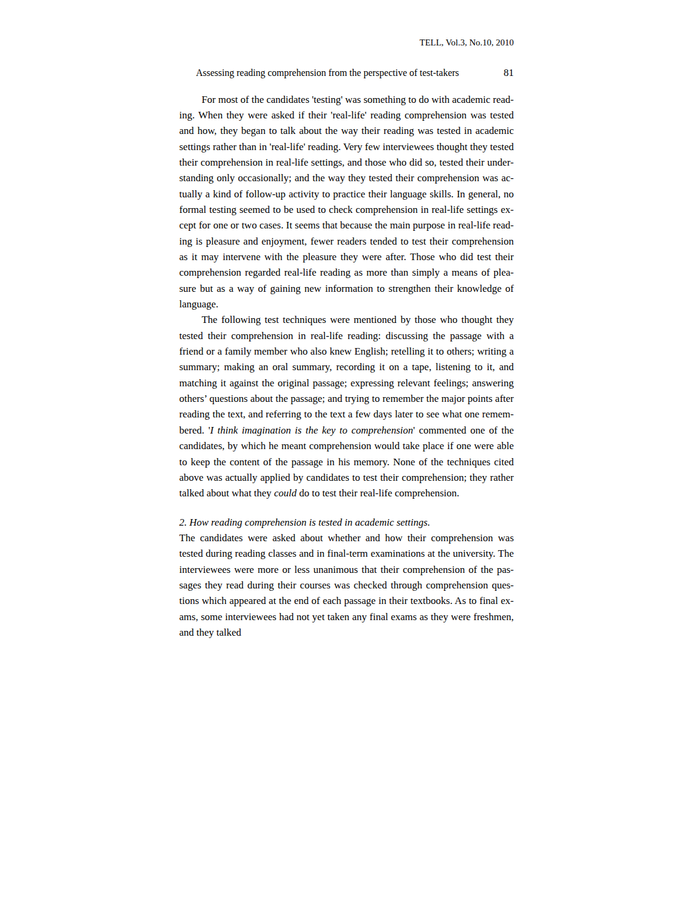TELL, Vol.3, No.10, 2010
Assessing reading comprehension from the perspective of test-takers 81
For most of the candidates 'testing' was something to do with academic reading. When they were asked if their 'real-life' reading comprehension was tested and how, they began to talk about the way their reading was tested in academic settings rather than in 'real-life' reading. Very few interviewees thought they tested their comprehension in real-life settings, and those who did so, tested their understanding only occasionally; and the way they tested their comprehension was actually a kind of follow-up activity to practice their language skills. In general, no formal testing seemed to be used to check comprehension in real-life settings except for one or two cases. It seems that because the main purpose in real-life reading is pleasure and enjoyment, fewer readers tended to test their comprehension as it may intervene with the pleasure they were after. Those who did test their comprehension regarded real-life reading as more than simply a means of pleasure but as a way of gaining new information to strengthen their knowledge of language.
The following test techniques were mentioned by those who thought they tested their comprehension in real-life reading: discussing the passage with a friend or a family member who also knew English; retelling it to others; writing a summary; making an oral summary, recording it on a tape, listening to it, and matching it against the original passage; expressing relevant feelings; answering others’ questions about the passage; and trying to remember the major points after reading the text, and referring to the text a few days later to see what one remembered. 'I think imagination is the key to comprehension' commented one of the candidates, by which he meant comprehension would take place if one were able to keep the content of the passage in his memory. None of the techniques cited above was actually applied by candidates to test their comprehension; they rather talked about what they could do to test their real-life comprehension.
2. How reading comprehension is tested in academic settings.
The candidates were asked about whether and how their comprehension was tested during reading classes and in final-term examinations at the university. The interviewees were more or less unanimous that their comprehension of the passages they read during their courses was checked through comprehension questions which appeared at the end of each passage in their textbooks. As to final exams, some interviewees had not yet taken any final exams as they were freshmen, and they talked